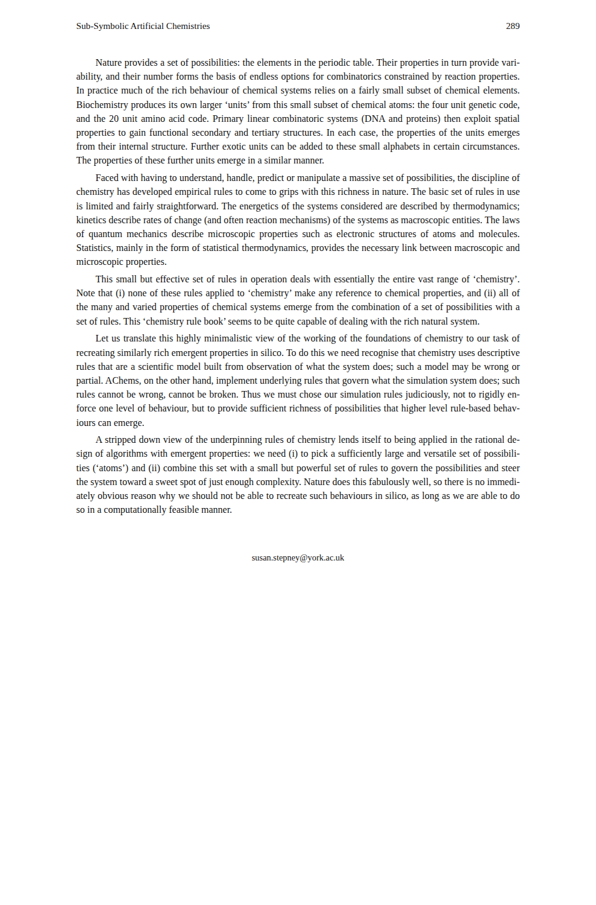Sub-Symbolic Artificial Chemistries 289
Nature provides a set of possibilities: the elements in the periodic table. Their properties in turn provide variability, and their number forms the basis of endless options for combinatorics constrained by reaction properties. In practice much of the rich behaviour of chemical systems relies on a fairly small subset of chemical elements. Biochemistry produces its own larger ‘units’ from this small subset of chemical atoms: the four unit genetic code, and the 20 unit amino acid code. Primary linear combinatoric systems (DNA and proteins) then exploit spatial properties to gain functional secondary and tertiary structures. In each case, the properties of the units emerges from their internal structure. Further exotic units can be added to these small alphabets in certain circumstances. The properties of these further units emerge in a similar manner.
Faced with having to understand, handle, predict or manipulate a massive set of possibilities, the discipline of chemistry has developed empirical rules to come to grips with this richness in nature. The basic set of rules in use is limited and fairly straightforward. The energetics of the systems considered are described by thermodynamics; kinetics describe rates of change (and often reaction mechanisms) of the systems as macroscopic entities. The laws of quantum mechanics describe microscopic properties such as electronic structures of atoms and molecules. Statistics, mainly in the form of statistical thermodynamics, provides the necessary link between macroscopic and microscopic properties.
This small but effective set of rules in operation deals with essentially the entire vast range of ‘chemistry’. Note that (i) none of these rules applied to ‘chemistry’ make any reference to chemical properties, and (ii) all of the many and varied properties of chemical systems emerge from the combination of a set of possibilities with a set of rules. This ‘chemistry rule book’ seems to be quite capable of dealing with the rich natural system.
Let us translate this highly minimalistic view of the working of the foundations of chemistry to our task of recreating similarly rich emergent properties in silico. To do this we need recognise that chemistry uses descriptive rules that are a scientific model built from observation of what the system does; such a model may be wrong or partial. AChems, on the other hand, implement underlying rules that govern what the simulation system does; such rules cannot be wrong, cannot be broken. Thus we must chose our simulation rules judiciously, not to rigidly enforce one level of behaviour, but to provide sufficient richness of possibilities that higher level rule-based behaviours can emerge.
A stripped down view of the underpinning rules of chemistry lends itself to being applied in the rational design of algorithms with emergent properties: we need (i) to pick a sufficiently large and versatile set of possibilities (‘atoms’) and (ii) combine this set with a small but powerful set of rules to govern the possibilities and steer the system toward a sweet spot of just enough complexity. Nature does this fabulously well, so there is no immediately obvious reason why we should not be able to recreate such behaviours in silico, as long as we are able to do so in a computationally feasible manner.
susan.stepney@york.ac.uk